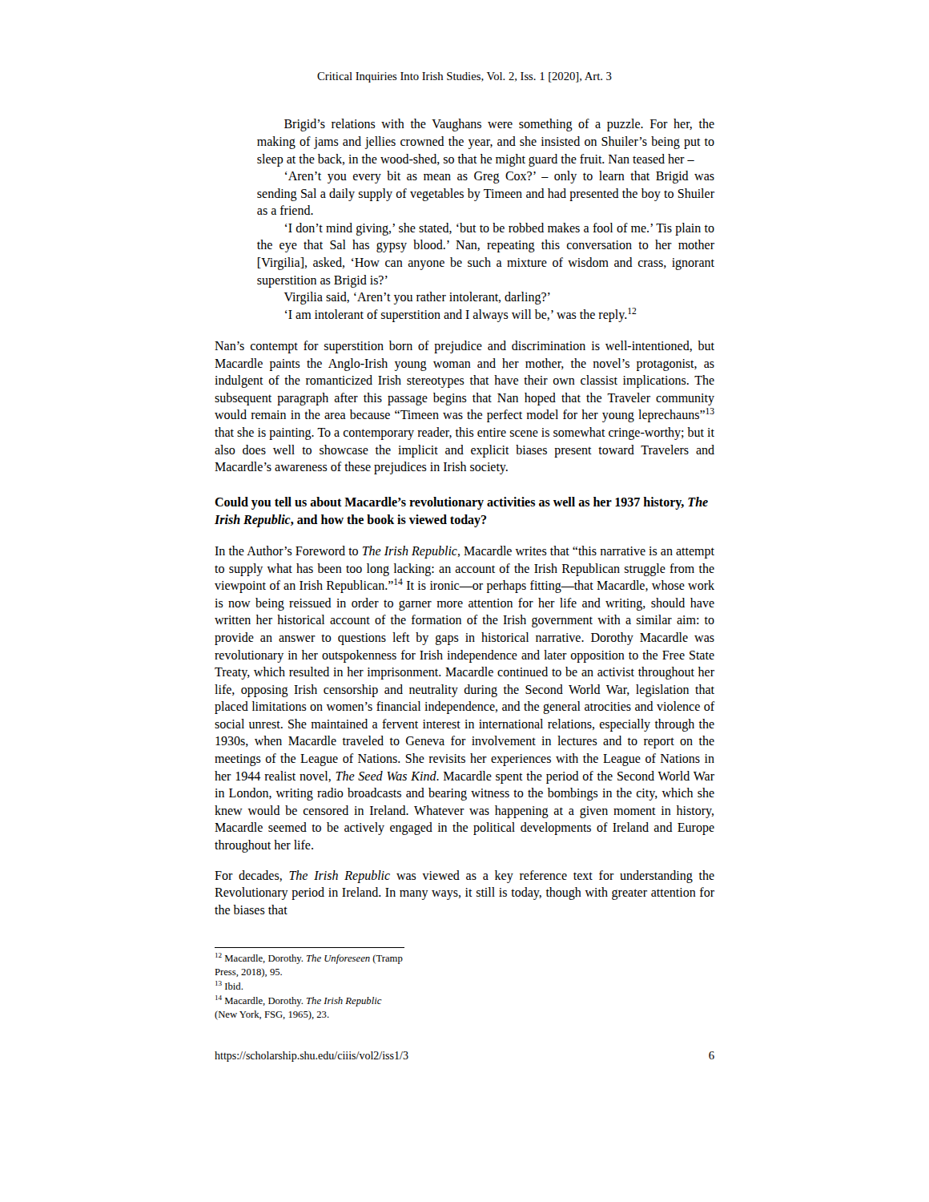Critical Inquiries Into Irish Studies, Vol. 2, Iss. 1 [2020], Art. 3
Brigid’s relations with the Vaughans were something of a puzzle. For her, the making of jams and jellies crowned the year, and she insisted on Shuiler’s being put to sleep at the back, in the wood-shed, so that he might guard the fruit. Nan teased her –
‘Aren’t you every bit as mean as Greg Cox?’ – only to learn that Brigid was sending Sal a daily supply of vegetables by Timeen and had presented the boy to Shuiler as a friend.
‘I don’t mind giving,’ she stated, ‘but to be robbed makes a fool of me.’ Tis plain to the eye that Sal has gypsy blood.’ Nan, repeating this conversation to her mother [Virgilia], asked, ‘How can anyone be such a mixture of wisdom and crass, ignorant superstition as Brigid is?’
Virgilia said, ‘Aren’t you rather intolerant, darling?’
‘I am intolerant of superstition and I always will be,’ was the reply.12
Nan’s contempt for superstition born of prejudice and discrimination is well-intentioned, but Macardle paints the Anglo-Irish young woman and her mother, the novel’s protagonist, as indulgent of the romanticized Irish stereotypes that have their own classist implications. The subsequent paragraph after this passage begins that Nan hoped that the Traveler community would remain in the area because “Timeen was the perfect model for her young leprechauns”13 that she is painting. To a contemporary reader, this entire scene is somewhat cringe-worthy; but it also does well to showcase the implicit and explicit biases present toward Travelers and Macardle’s awareness of these prejudices in Irish society.
Could you tell us about Macardle’s revolutionary activities as well as her 1937 history, The Irish Republic, and how the book is viewed today?
In the Author’s Foreword to The Irish Republic, Macardle writes that “this narrative is an attempt to supply what has been too long lacking: an account of the Irish Republican struggle from the viewpoint of an Irish Republican.”14 It is ironic—or perhaps fitting—that Macardle, whose work is now being reissued in order to garner more attention for her life and writing, should have written her historical account of the formation of the Irish government with a similar aim: to provide an answer to questions left by gaps in historical narrative. Dorothy Macardle was revolutionary in her outspokenness for Irish independence and later opposition to the Free State Treaty, which resulted in her imprisonment. Macardle continued to be an activist throughout her life, opposing Irish censorship and neutrality during the Second World War, legislation that placed limitations on women’s financial independence, and the general atrocities and violence of social unrest. She maintained a fervent interest in international relations, especially through the 1930s, when Macardle traveled to Geneva for involvement in lectures and to report on the meetings of the League of Nations. She revisits her experiences with the League of Nations in her 1944 realist novel, The Seed Was Kind. Macardle spent the period of the Second World War in London, writing radio broadcasts and bearing witness to the bombings in the city, which she knew would be censored in Ireland. Whatever was happening at a given moment in history, Macardle seemed to be actively engaged in the political developments of Ireland and Europe throughout her life.
For decades, The Irish Republic was viewed as a key reference text for understanding the Revolutionary period in Ireland. In many ways, it still is today, though with greater attention for the biases that
12 Macardle, Dorothy. The Unforeseen (Tramp Press, 2018), 95.
13 Ibid.
14 Macardle, Dorothy. The Irish Republic (New York, FSG, 1965), 23.
https://scholarship.shu.edu/ciiis/vol2/iss1/3
6